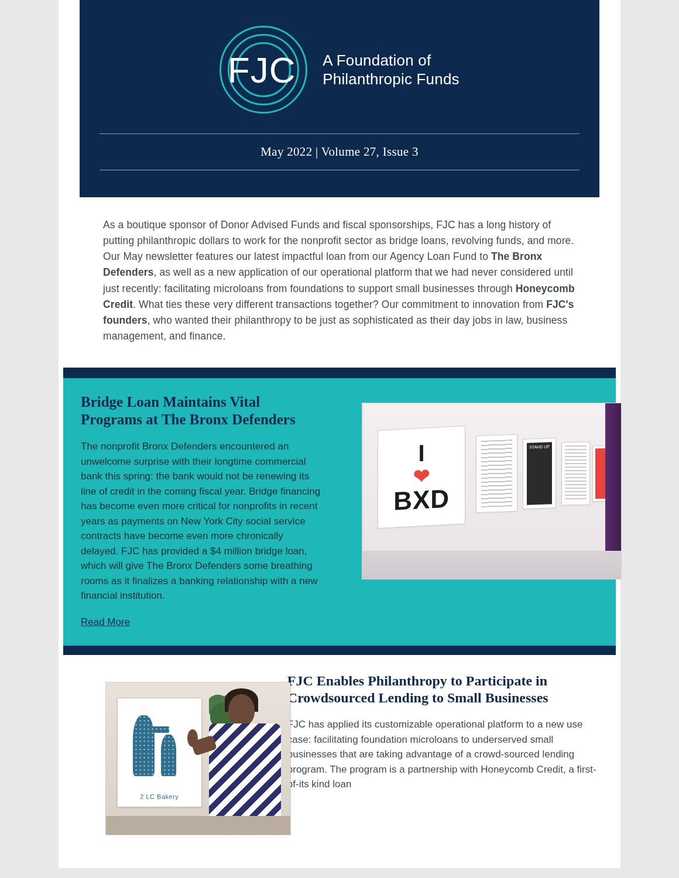FJC
A Foundation of
Philanthropic Funds
May 2022 | Volume 27, Issue 3
As a boutique sponsor of Donor Advised Funds and fiscal sponsorships, FJC has a long history of putting philanthropic dollars to work for the nonprofit sector as bridge loans, revolving funds, and more. Our May newsletter features our latest impactful loan from our Agency Loan Fund to The Bronx Defenders, as well as a new application of our operational platform that we had never considered until just recently: facilitating microloans from foundations to support small businesses through Honeycomb Credit. What ties these very different transactions together? Our commitment to innovation from FJC's founders, who wanted their philanthropy to be just as sophisticated as their day jobs in law, business management, and finance.
Bridge Loan Maintains Vital Programs at The Bronx Defenders
The nonprofit Bronx Defenders encountered an unwelcome surprise with their longtime commercial bank this spring: the bank would not be renewing its line of credit in the coming fiscal year. Bridge financing has become even more critical for nonprofits in recent years as payments on New York City social service contracts have become even more chronically delayed. FJC has provided a $4 million bridge loan, which will give The Bronx Defenders some breathing rooms as it finalizes a banking relationship with a new financial institution.
Read More
I ❤ BXD
STAND UP
2 LC Bakery
FJC Enables Philanthropy to Participate in Crowdsourced Lending to Small Businesses
FJC has applied its customizable operational platform to a new use case: facilitating foundation microloans to underserved small businesses that are taking advantage of a crowd-sourced lending program. The program is a partnership with Honeycomb Credit, a first-of-its kind loan